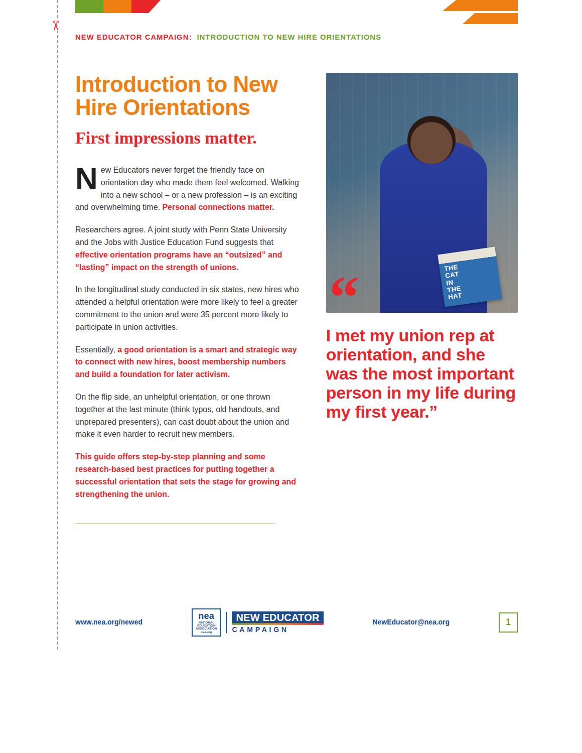✂
NEW EDUCATOR CAMPAIGN: INTRODUCTION TO NEW HIRE ORIENTATIONS
Introduction to New
Hire Orientations
First impressions matter.
New Educators never forget the friendly face on orientation day who made them feel welcomed. Walking into a new school – or a new profession – is an exciting and overwhelming time. Personal connections matter.
Researchers agree. A joint study with Penn State University and the Jobs with Justice Education Fund suggests that effective orientation programs have an “outsized” and “lasting” impact on the strength of unions.
In the longitudinal study conducted in six states, new hires who attended a helpful orientation were more likely to feel a greater commitment to the union and were 35 percent more likely to participate in union activities.
Essentially, a good orientation is a smart and strategic way to connect with new hires, boost membership numbers and build a foundation for later activism.
On the flip side, an unhelpful orientation, or one thrown together at the last minute (think typos, old handouts, and unprepared presenters), can cast doubt about the union and make it even harder to recruit new members.
This guide offers step-by-step planning and some research-based best practices for putting together a successful orientation that sets the stage for growing and strengthening the union.
THE
CAT
IN
THE
HAT
“
I met my union rep at orientation, and she was the most important person in my life during my first year.”
www.nea.org/newed
nea
NATIONAL EDUCATION ASSOCIATION nea.org
NEW EDUCATOR CAMPAIGN
NewEducator@nea.org 1